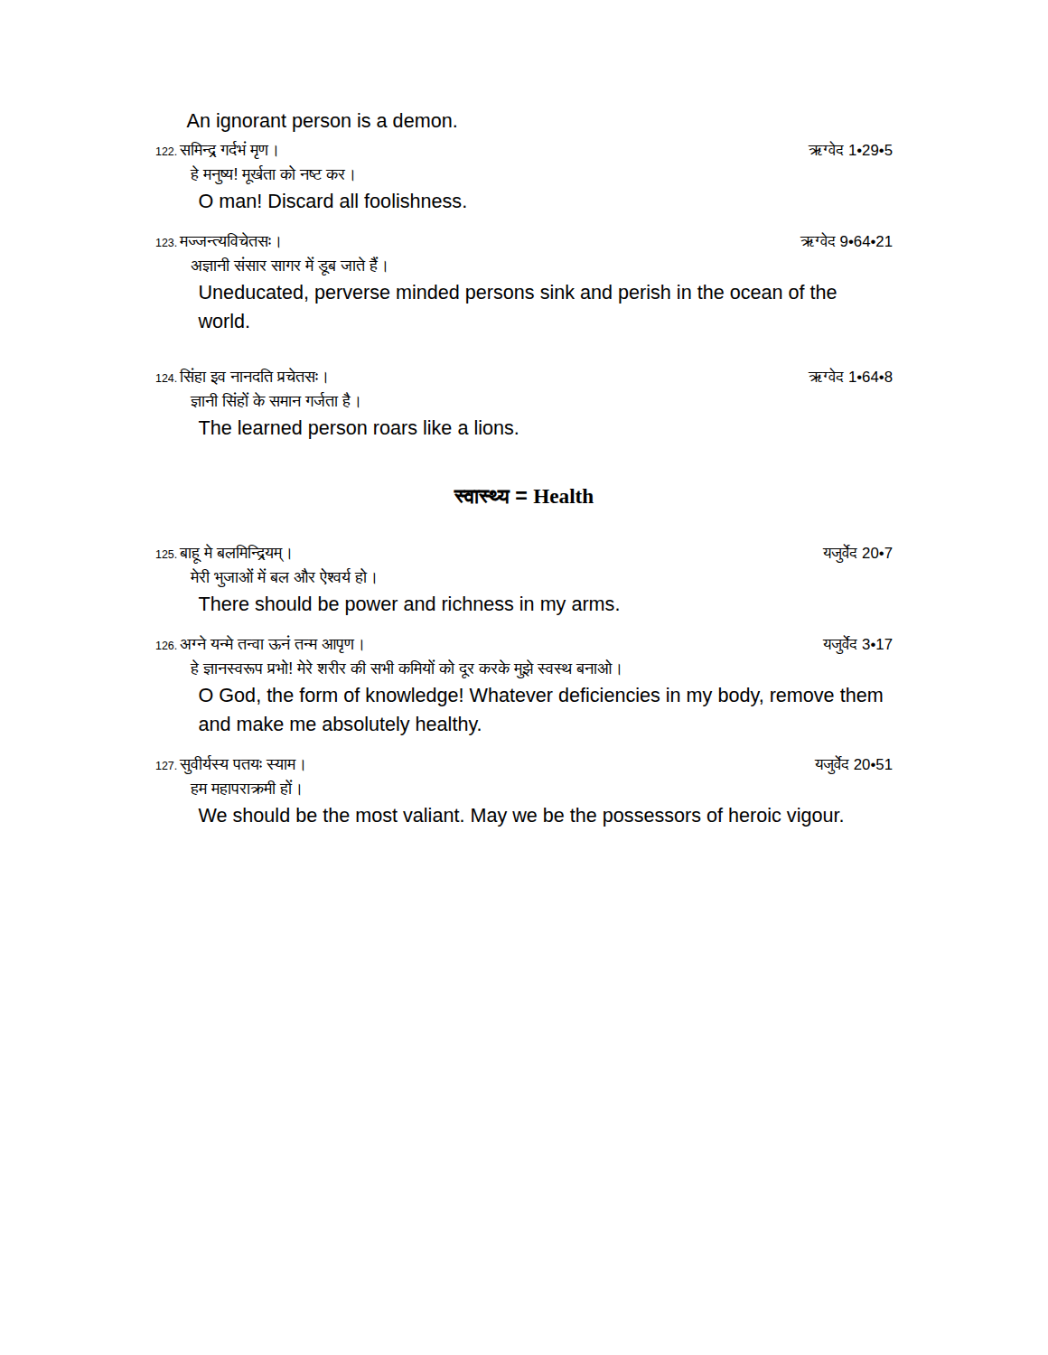An ignorant person is a demon.
122. समिन्द्र गर्दभं मृण। ऋग्वेद 1•29•5
हे मनुष्य! मूर्खता को नष्ट कर।
O man! Discard all foolishness.
123. मज्जन्त्यविचेतसः। ऋग्वेद 9•64•21
अज्ञानी संसार सागर में डूब जाते हैं।
Uneducated, perverse minded persons sink and perish in the ocean of the world.
124. सिंहा इव नानदति प्रचेतसः। ऋग्वेद 1•64•8
ज्ञानी सिंहों के समान गर्जता है।
The learned person roars like a lions.
स्वास्थ्य = Health
125. बाहू मे बलमिन्द्रियम्। यजुर्वेद 20•7
मेरी भुजाओं में बल और ऐश्वर्य हो।
There should be power and richness in my arms.
126. अग्ने यन्मे तन्वा ऊनं तन्म आपृण। यजुर्वेद 3•17
हे ज्ञानस्वरूप प्रभो! मेरे शरीर की सभी कमियों को दूर करके मुझे स्वस्थ बनाओ।
O God, the form of knowledge! Whatever deficiencies in my body, remove them and make me absolutely healthy.
127. सुवीर्यस्य पतयः स्याम। यजुर्वेद 20•51
हम महापराक्रमी हों।
We should be the most valiant. May we be the possessors of heroic vigour.